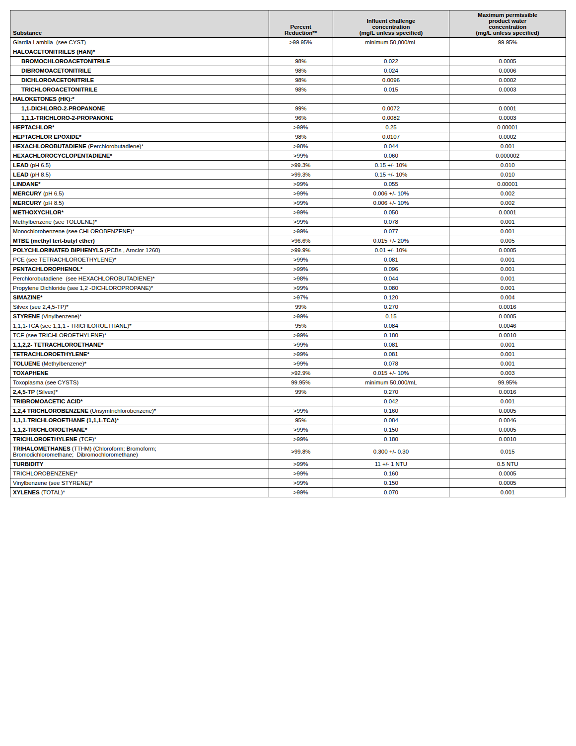| Substance | Percent Reduction** | Influent challenge concentration (mg/L unless specified) | Maximum permissible product water concentration (mg/L unless specified) |
| --- | --- | --- | --- |
| Giardia Lamblia (see CYST) | >99.95% | minimum 50,000/mL | 99.95% |
| HALOACETONITRILES (HAN)* | | | |
| BROMOCHLOROACETONITRILE | 98% | 0.022 | 0.0005 |
| DIBROMOACETONITRILE | 98% | 0.024 | 0.0006 |
| DICHLOROACETONITRILE | 98% | 0.0096 | 0.0002 |
| TRICHLOROACETONITRILE | 98% | 0.015 | 0.0003 |
| HALOKETONES (HK):* | | | |
| 1,1-DICHLORO-2-PROPANONE | 99% | 0.0072 | 0.0001 |
| 1,1,1-TRICHLORO-2-PROPANONE | 96% | 0.0082 | 0.0003 |
| HEPTACHLOR* | >99% | 0.25 | 0.00001 |
| HEPTACHLOR EPOXIDE* | 98% | 0.0107 | 0.0002 |
| HEXACHLOROBUTADIENE (Perchlorobutadiene)* | >98% | 0.044 | 0.001 |
| HEXACHLOROCYCLOPENTADIENE* | >99% | 0.060 | 0.000002 |
| LEAD (pH 6.5) | >99.3% | 0.15 +/- 10% | 0.010 |
| LEAD (pH 8.5) | >99.3% | 0.15 +/- 10% | 0.010 |
| LINDANE* | >99% | 0.055 | 0.00001 |
| MERCURY (pH 6.5) | >99% | 0.006 +/- 10% | 0.002 |
| MERCURY (pH 8.5) | >99% | 0.006 +/- 10% | 0.002 |
| METHOXYCHLOR* | >99% | 0.050 | 0.0001 |
| Methylbenzene (see TOLUENE)* | >99% | 0.078 | 0.001 |
| Monochlorobenzene (see CHLOROBENZENE)* | >99% | 0.077 | 0.001 |
| MTBE (methyl tert-butyl ether) | >96.6% | 0.015 +/- 20% | 0.005 |
| POLYCHLORINATED BIPHENYLS (PCBs , Aroclor 1260) | >99.9% | 0.01 +/- 10% | 0.0005 |
| PCE (see TETRACHLOROETHYLENE)* | >99% | 0.081 | 0.001 |
| PENTACHLOROPHENOL* | >99% | 0.096 | 0.001 |
| Perchlorobutadiene (see HEXACHLOROBUTADIENE)* | >98% | 0.044 | 0.001 |
| Propylene Dichloride (see 1,2 -DICHLOROPROPANE)* | >99% | 0.080 | 0.001 |
| SIMAZINE* | >97% | 0.120 | 0.004 |
| Silvex (see 2,4,5-TP)* | 99% | 0.270 | 0.0016 |
| STYRENE (Vinylbenzene)* | >99% | 0.15 | 0.0005 |
| 1,1,1-TCA (see 1,1,1 - TRICHLOROETHANE)* | 95% | 0.084 | 0.0046 |
| TCE (see TRICHLOROETHYLENE)* | >99% | 0.180 | 0.0010 |
| 1,1,2,2- TETRACHLOROETHANE* | >99% | 0.081 | 0.001 |
| TETRACHLOROETHYLENE* | >99% | 0.081 | 0.001 |
| TOLUENE (Methylbenzene)* | >99% | 0.078 | 0.001 |
| TOXAPHENE | >92.9% | 0.015 +/- 10% | 0.003 |
| Toxoplasma (see CYSTS) | 99.95% | minimum 50,000/mL | 99.95% |
| 2,4,5-TP (Silvex)* | 99% | 0.270 | 0.0016 |
| TRIBROMOACETIC ACID* | | 0.042 | 0.001 |
| 1,2,4 TRICHLOROBENZENE (Unsymtrichlorobenzene)* | >99% | 0.160 | 0.0005 |
| 1,1,1-TRICHLOROETHANE (1,1,1-TCA)* | 95% | 0.084 | 0.0046 |
| 1,1,2-TRICHLOROETHANE* | >99% | 0.150 | 0.0005 |
| TRICHLOROETHYLENE (TCE)* | >99% | 0.180 | 0.0010 |
| TRIHALOMETHANES (TTHM) (Chloroform; Bromoform; Bromodichloromethane; Dibromochloromethane) | >99.8% | 0.300 +/- 0.30 | 0.015 |
| TURBIDITY | >99% | 11 +/- 1 NTU | 0.5 NTU |
| TRICHLOROBENZENE)* | >99% | 0.160 | 0.0005 |
| Vinylbenzene (see STYRENE)* | >99% | 0.150 | 0.0005 |
| XYLENES (TOTAL)* | >99% | 0.070 | 0.001 |